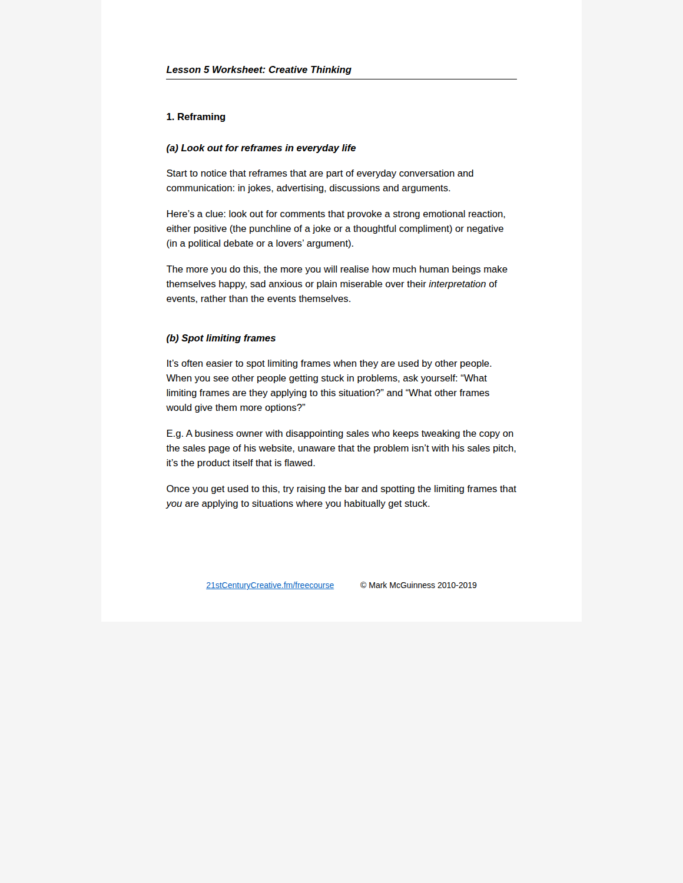Lesson 5 Worksheet: Creative Thinking
1. Reframing
(a) Look out for reframes in everyday life
Start to notice that reframes that are part of everyday conversation and communication: in jokes, advertising, discussions and arguments.
Here’s a clue: look out for comments that provoke a strong emotional reaction, either positive (the punchline of a joke or a thoughtful compliment) or negative (in a political debate or a lovers’ argument).
The more you do this, the more you will realise how much human beings make themselves happy, sad anxious or plain miserable over their interpretation of events, rather than the events themselves.
(b) Spot limiting frames
It’s often easier to spot limiting frames when they are used by other people. When you see other people getting stuck in problems, ask yourself: “What limiting frames are they applying to this situation?” and “What other frames would give them more options?”
E.g. A business owner with disappointing sales who keeps tweaking the copy on the sales page of his website, unaware that the problem isn’t with his sales pitch, it’s the product itself that is flawed.
Once you get used to this, try raising the bar and spotting the limiting frames that you are applying to situations where you habitually get stuck.
21stCenturyCreative.fm/freecourse© Mark McGuinness 2010-2019